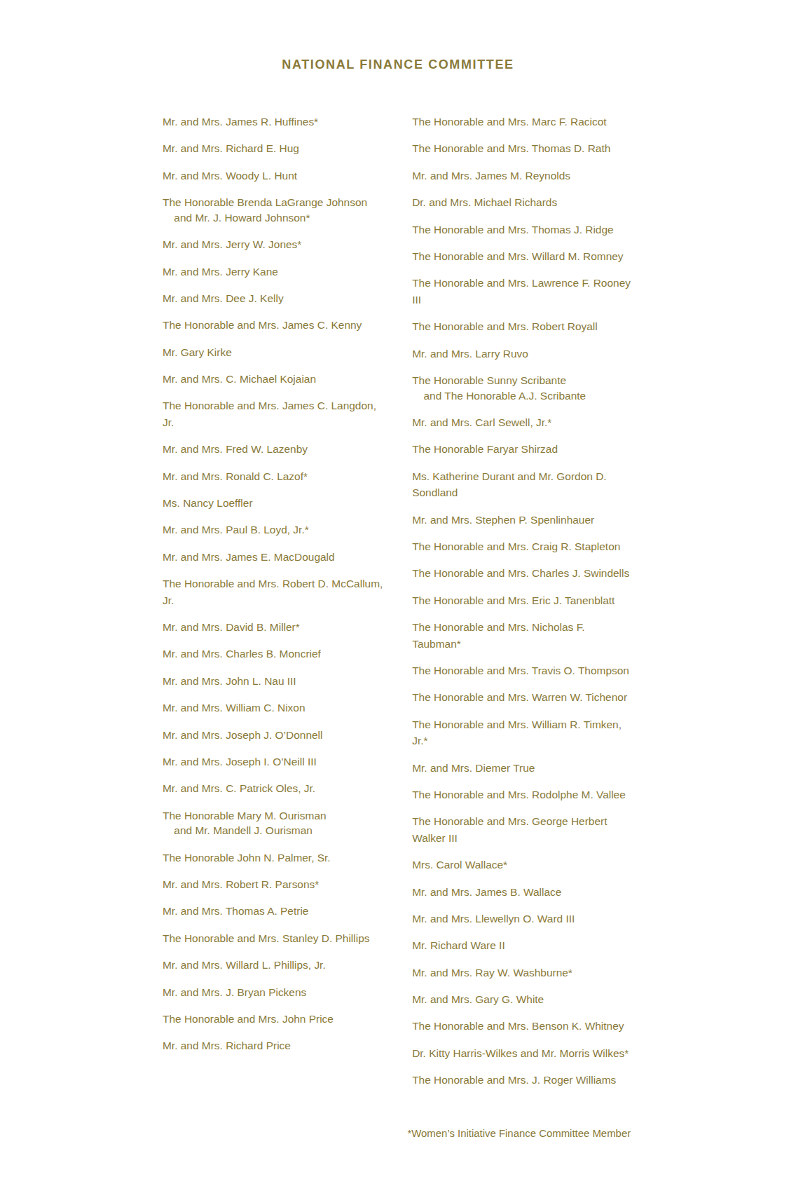National Finance Committee
Mr. and Mrs. James R. Huffines*
Mr. and Mrs. Richard E. Hug
Mr. and Mrs. Woody L. Hunt
The Honorable Brenda LaGrange Johnsonand Mr. J. Howard Johnson*
Mr. and Mrs. Jerry W. Jones*
Mr. and Mrs. Jerry Kane
Mr. and Mrs. Dee J. Kelly
The Honorable and Mrs. James C. Kenny
Mr. Gary Kirke
Mr. and Mrs. C. Michael Kojaian
The Honorable and Mrs. James C. Langdon, Jr.
Mr. and Mrs. Fred W. Lazenby
Mr. and Mrs. Ronald C. Lazof*
Ms. Nancy Loeffler
Mr. and Mrs. Paul B. Loyd, Jr.*
Mr. and Mrs. James E. MacDougald
The Honorable and Mrs. Robert D. McCallum, Jr.
Mr. and Mrs. David B. Miller*
Mr. and Mrs. Charles B. Moncrief
Mr. and Mrs. John L. Nau III
Mr. and Mrs. William C. Nixon
Mr. and Mrs. Joseph J. O’Donnell
Mr. and Mrs. Joseph I. O’Neill III
Mr. and Mrs. C. Patrick Oles, Jr.
The Honorable Mary M. Ourismanand Mr. Mandell J. Ourisman
The Honorable John N. Palmer, Sr.
Mr. and Mrs. Robert R. Parsons*
Mr. and Mrs. Thomas A. Petrie
The Honorable and Mrs. Stanley D. Phillips
Mr. and Mrs. Willard L. Phillips, Jr.
Mr. and Mrs. J. Bryan Pickens
The Honorable and Mrs. John Price
Mr. and Mrs. Richard Price
The Honorable and Mrs. Marc F. Racicot
The Honorable and Mrs. Thomas D. Rath
Mr. and Mrs. James M. Reynolds
Dr. and Mrs. Michael Richards
The Honorable and Mrs. Thomas J. Ridge
The Honorable and Mrs. Willard M. Romney
The Honorable and Mrs. Lawrence F. Rooney III
The Honorable and Mrs. Robert Royall
Mr. and Mrs. Larry Ruvo
The Honorable Sunny Scribanteand The Honorable A.J. Scribante
Mr. and Mrs. Carl Sewell, Jr.*
The Honorable Faryar Shirzad
Ms. Katherine Durant and Mr. Gordon D. Sondland
Mr. and Mrs. Stephen P. Spenlinhauer
The Honorable and Mrs. Craig R. Stapleton
The Honorable and Mrs. Charles J. Swindells
The Honorable and Mrs. Eric J. Tanenblatt
The Honorable and Mrs. Nicholas F. Taubman*
The Honorable and Mrs. Travis O. Thompson
The Honorable and Mrs. Warren W. Tichenor
The Honorable and Mrs. William R. Timken, Jr.*
Mr. and Mrs. Diemer True
The Honorable and Mrs. Rodolphe M. Vallee
The Honorable and Mrs. George Herbert Walker III
Mrs. Carol Wallace*
Mr. and Mrs. James B. Wallace
Mr. and Mrs. Llewellyn O. Ward III
Mr. Richard Ware II
Mr. and Mrs. Ray W. Washburne*
Mr. and Mrs. Gary G. White
The Honorable and Mrs. Benson K. Whitney
Dr. Kitty Harris-Wilkes and Mr. Morris Wilkes*
The Honorable and Mrs. J. Roger Williams
*Women’s Initiative Finance Committee Member